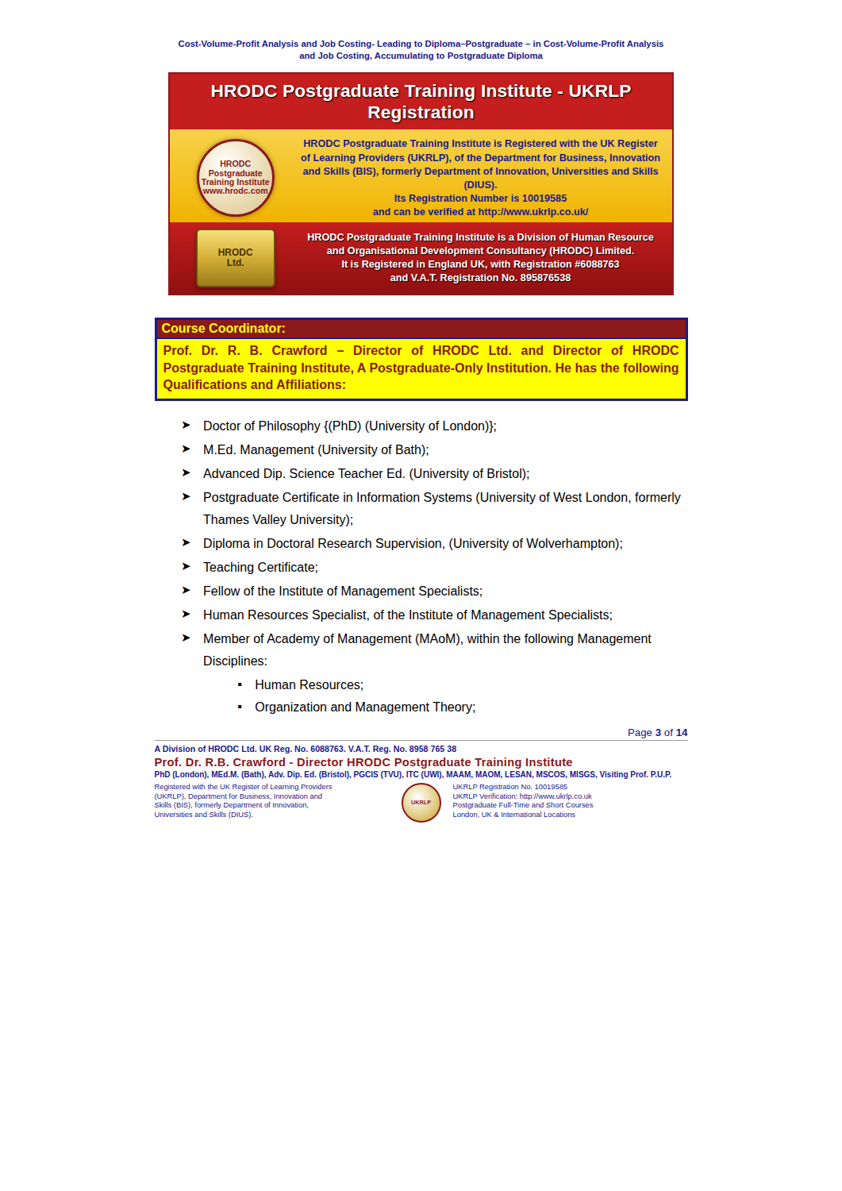Cost-Volume-Profit Analysis and Job Costing- Leading to Diploma–Postgraduate – in Cost-Volume-Profit Analysis
and Job Costing, Accumulating to Postgraduate Diploma
HRODC Postgraduate Training Institute - UKRLP Registration
HRODC
Postgraduate
Training Institute
www.hrodc.com
HRODC Postgraduate Training Institute is Registered with the UK Register of Learning Providers (UKRLP), of the Department for Business, Innovation and Skills (BIS), formerly Department of Innovation, Universities and Skills (DIUS).
Its Registration Number is 10019585
and can be verified at http://www.ukrlp.co.uk/
HRODC
Ltd.
HRODC Postgraduate Training Institute is a Division of Human Resource and Organisational Development Consultancy (HRODC) Limited.
It is Registered in England UK, with Registration #6088763
and V.A.T. Registration No. 895876538
Course Coordinator:
Prof. Dr. R. B. Crawford – Director of HRODC Ltd. and Director of HRODC Postgraduate Training Institute, A Postgraduate-Only Institution. He has the following Qualifications and Affiliations:
Doctor of Philosophy {(PhD) (University of London)};
M.Ed. Management (University of Bath);
Advanced Dip. Science Teacher Ed. (University of Bristol);
Postgraduate Certificate in Information Systems (University of West London, formerly Thames Valley University);
Diploma in Doctoral Research Supervision, (University of Wolverhampton);
Teaching Certificate;
Fellow of the Institute of Management Specialists;
Human Resources Specialist, of the Institute of Management Specialists;
Member of Academy of Management (MAoM), within the following Management Disciplines:
Human Resources;
Organization and Management Theory;
Page 3 of 14
A Division of HRODC Ltd. UK Reg. No. 6088763. V.A.T. Reg. No. 8958 765 38
Prof. Dr. R.B. Crawford - Director HRODC Postgraduate Training Institute
PhD (London), MEd.M. (Bath), Adv. Dip. Ed. (Bristol), PGCIS (TVU), ITC (UWI), MAAM, MAOM, LESAN, MSCOS, MISGS, Visiting Prof. P.U.P.
Registered with the UK Register of Learning Providers
(UKRLP), Department for Business, Innovation and
Skills (BIS), formerly Department of Innovation,
Universities and Skills (DIUS).
UKRLP
UKRLP Registration No. 10019585
UKRLP Verification: http://www.ukrlp.co.uk
Postgraduate Full-Time and Short Courses
London, UK & International Locations